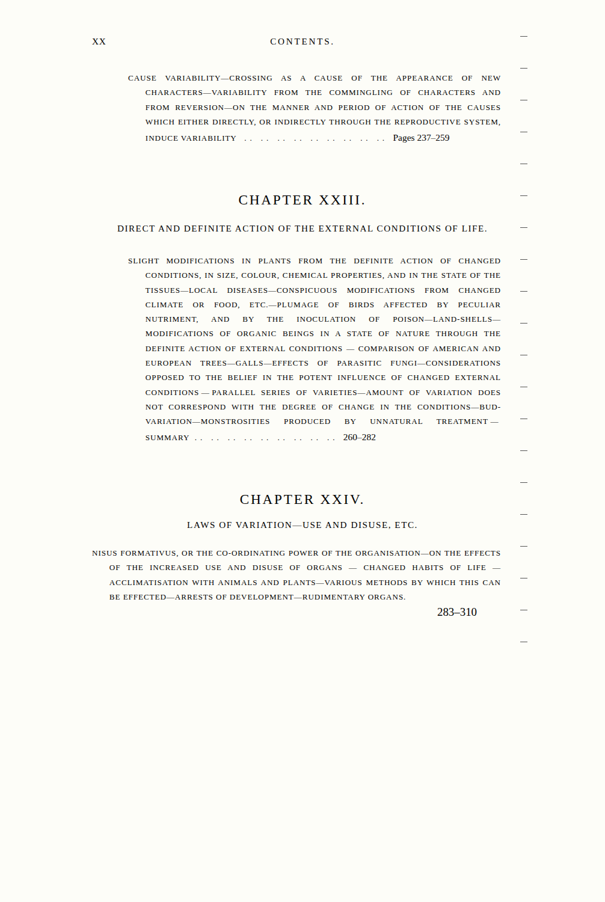XX
CONTENTS.
CAUSE VARIABILITY—CROSSING AS A CAUSE OF THE APPEARANCE OF NEW CHARACTERS—VARIABILITY FROM THE COMMINGLING OF CHARACTERS AND FROM REVERSION—ON THE MANNER AND PERIOD OF ACTION OF THE CAUSES WHICH EITHER DIRECTLY, OR INDIRECTLY THROUGH THE REPRODUCTIVE SYSTEM, INDUCE VARIABILITY .. .. .. .. .. .. .. .. .. Pages 237–259
CHAPTER XXIII.
DIRECT AND DEFINITE ACTION OF THE EXTERNAL CONDITIONS OF LIFE.
SLIGHT MODIFICATIONS IN PLANTS FROM THE DEFINITE ACTION OF CHANGED CONDITIONS, IN SIZE, COLOUR, CHEMICAL PROPERTIES, AND IN THE STATE OF THE TISSUES—LOCAL DISEASES—CONSPICUOUS MODIFICATIONS FROM CHANGED CLIMATE OR FOOD, ETC.—PLUMAGE OF BIRDS AFFECTED BY PECULIAR NUTRIMENT, AND BY THE INOCULATION OF POISON—LAND-SHELLS—MODIFICATIONS OF ORGANIC BEINGS IN A STATE OF NATURE THROUGH THE DEFINITE ACTION OF EXTERNAL CONDITIONS — COMPARISON OF AMERICAN AND EUROPEAN TREES—GALLS—EFFECTS OF PARASITIC FUNGI—CONSIDERATIONS OPPOSED TO THE BELIEF IN THE POTENT INFLUENCE OF CHANGED EXTERNAL CONDITIONS — PARALLEL SERIES OF VARIETIES—AMOUNT OF VARIATION DOES NOT CORRESPOND WITH THE DEGREE OF CHANGE IN THE CONDITIONS—BUD-VARIATION—MONSTROSITIES PRODUCED BY UNNATURAL TREATMENT — SUMMARY .. .. .. .. .. .. .. .. .. 260–282
CHAPTER XXIV.
LAWS OF VARIATION—USE AND DISUSE, ETC.
NISUS FORMATIVUS, OR THE CO-ORDINATING POWER OF THE ORGANISATION—ON THE EFFECTS OF THE INCREASED USE AND DISUSE OF ORGANS — CHANGED HABITS OF LIFE — ACCLIMATISATION WITH ANIMALS AND PLANTS—VARIOUS METHODS BY WHICH THIS CAN BE EFFECTED—ARRESTS OF DEVELOPMENT—RUDIMENTARY ORGANS.
283–310